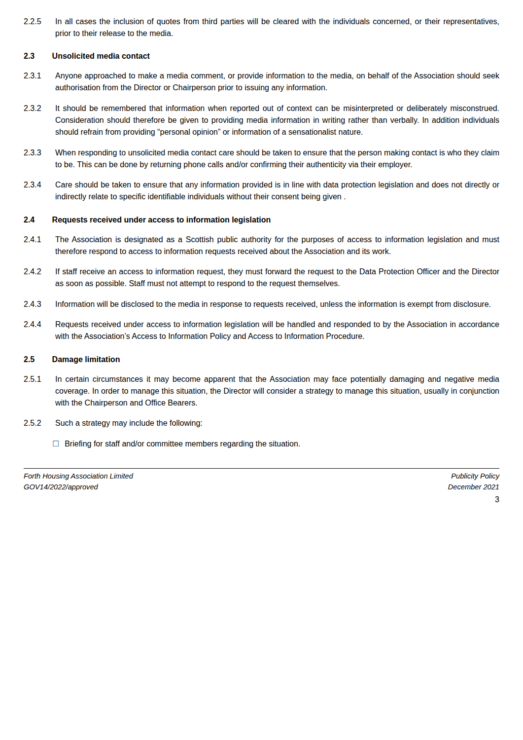2.2.5
In all cases the inclusion of quotes from third parties will be cleared with the individuals concerned, or their representatives, prior to their release to the media.
2.3 Unsolicited media contact
2.3.1
Anyone approached to make a media comment, or provide information to the media, on behalf of the Association should seek authorisation from the Director or Chairperson prior to issuing any information.
2.3.2
It should be remembered that information when reported out of context can be misinterpreted or deliberately misconstrued. Consideration should therefore be given to providing media information in writing rather than verbally. In addition individuals should refrain from providing “personal opinion” or information of a sensationalist nature.
2.3.3
When responding to unsolicited media contact care should be taken to ensure that the person making contact is who they claim to be. This can be done by returning phone calls and/or confirming their authenticity via their employer.
2.3.4
Care should be taken to ensure that any information provided is in line with data protection legislation and does not directly or indirectly relate to specific identifiable individuals without their consent being given .
2.4 Requests received under access to information legislation
2.4.1
The Association is designated as a Scottish public authority for the purposes of access to information legislation and must therefore respond to access to information requests received about the Association and its work.
2.4.2
If staff receive an access to information request, they must forward the request to the Data Protection Officer and the Director as soon as possible. Staff must not attempt to respond to the request themselves.
2.4.3
Information will be disclosed to the media in response to requests received, unless the information is exempt from disclosure.
2.4.4
Requests received under access to information legislation will be handled and responded to by the Association in accordance with the Association’s Access to Information Policy and Access to Information Procedure.
2.5 Damage limitation
2.5.1
In certain circumstances it may become apparent that the Association may face potentially damaging and negative media coverage. In order to manage this situation, the Director will consider a strategy to manage this situation, usually in conjunction with the Chairperson and Office Bearers.
2.5.2
Such a strategy may include the following:
☐
Briefing for staff and/or committee members regarding the situation.
Forth Housing Association Limited
Publicity Policy
GOV14/2022/approved
December 2021
3